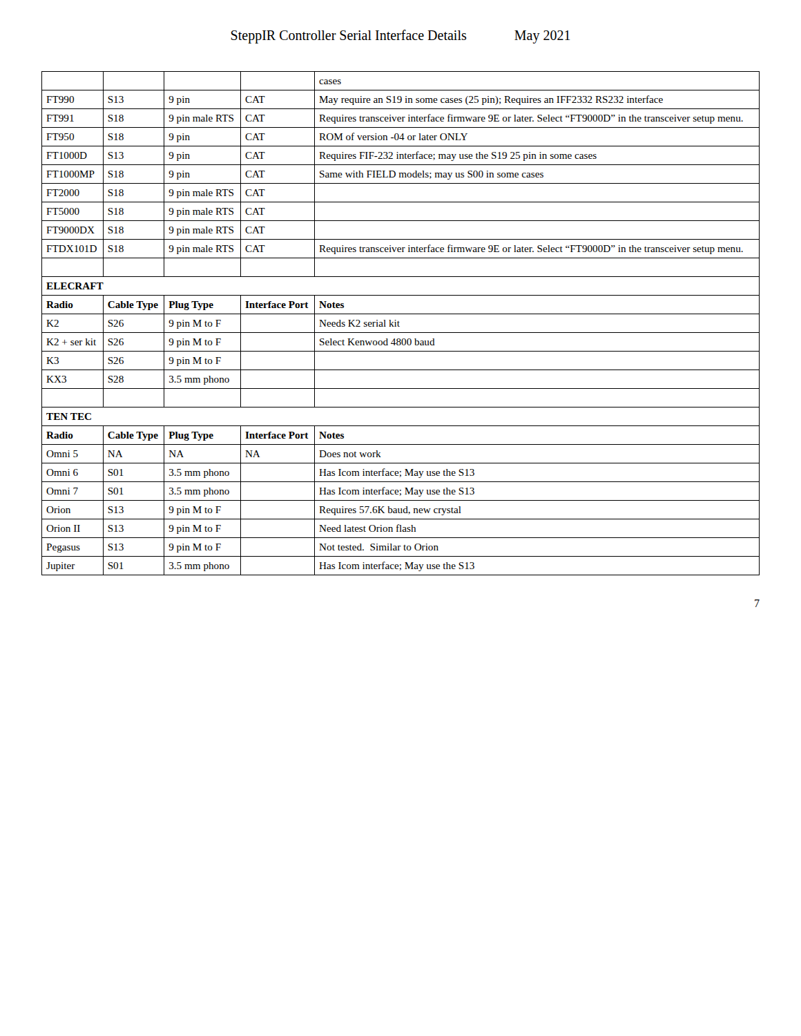SteppIR Controller Serial Interface Details May 2021
| | | | | cases |
| FT990 | S13 | 9 pin | CAT | May require an S19 in some cases (25 pin); Requires an IFF2332 RS232 interface |
| FT991 | S18 | 9 pin male RTS | CAT | Requires transceiver interface firmware 9E or later. Select “FT9000D” in the transceiver setup menu. |
| FT950 | S18 | 9 pin | CAT | ROM of version -04 or later ONLY |
| FT1000D | S13 | 9 pin | CAT | Requires FIF-232 interface; may use the S19 25 pin in some cases |
| FT1000MP | S18 | 9 pin | CAT | Same with FIELD models; may us S00 in some cases |
| FT2000 | S18 | 9 pin male RTS | CAT | |
| FT5000 | S18 | 9 pin male RTS | CAT | |
| FT9000DX | S18 | 9 pin male RTS | CAT | |
| FTDX101D | S18 | 9 pin male RTS | CAT | Requires transceiver interface firmware 9E or later. Select “FT9000D” in the transceiver setup menu. |
| ELECRAFT |
| Radio | Cable Type | Plug Type | Interface Port | Notes |
| K2 | S26 | 9 pin M to F | | Needs K2 serial kit |
| K2 + ser kit | S26 | 9 pin M to F | | Select Kenwood 4800 baud |
| K3 | S26 | 9 pin M to F | | |
| KX3 | S28 | 3.5 mm phono | | |
| TEN TEC |
| Radio | Cable Type | Plug Type | Interface Port | Notes |
| Omni 5 | NA | NA | NA | Does not work |
| Omni 6 | S01 | 3.5 mm phono | | Has Icom interface; May use the S13 |
| Omni 7 | S01 | 3.5 mm phono | | Has Icom interface; May use the S13 |
| Orion | S13 | 9 pin M to F | | Requires 57.6K baud, new crystal |
| Orion II | S13 | 9 pin M to F | | Need latest Orion flash |
| Pegasus | S13 | 9 pin M to F | | Not tested. Similar to Orion |
| Jupiter | S01 | 3.5 mm phono | | Has Icom interface; May use the S13 |
7